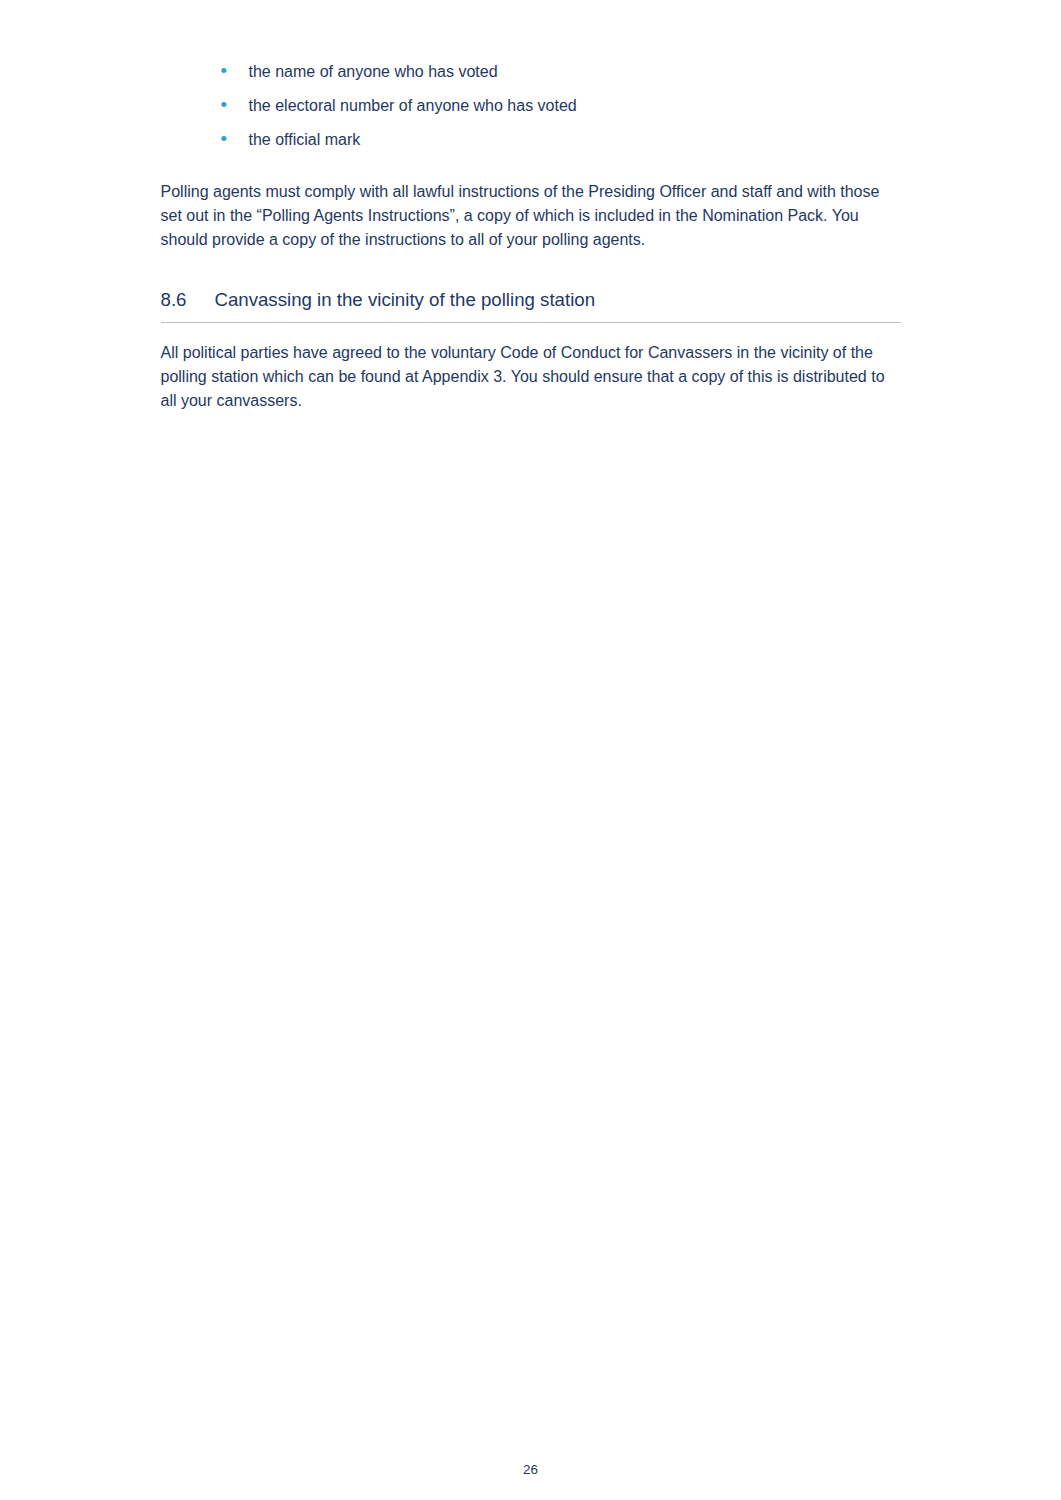the name of anyone who has voted
the electoral number of anyone who has voted
the official mark
Polling agents must comply with all lawful instructions of the Presiding Officer and staff and with those set out in the “Polling Agents Instructions”, a copy of which is included in the Nomination Pack. You should provide a copy of the instructions to all of your polling agents.
8.6 Canvassing in the vicinity of the polling station
All political parties have agreed to the voluntary Code of Conduct for Canvassers in the vicinity of the polling station which can be found at Appendix 3. You should ensure that a copy of this is distributed to all your canvassers.
26